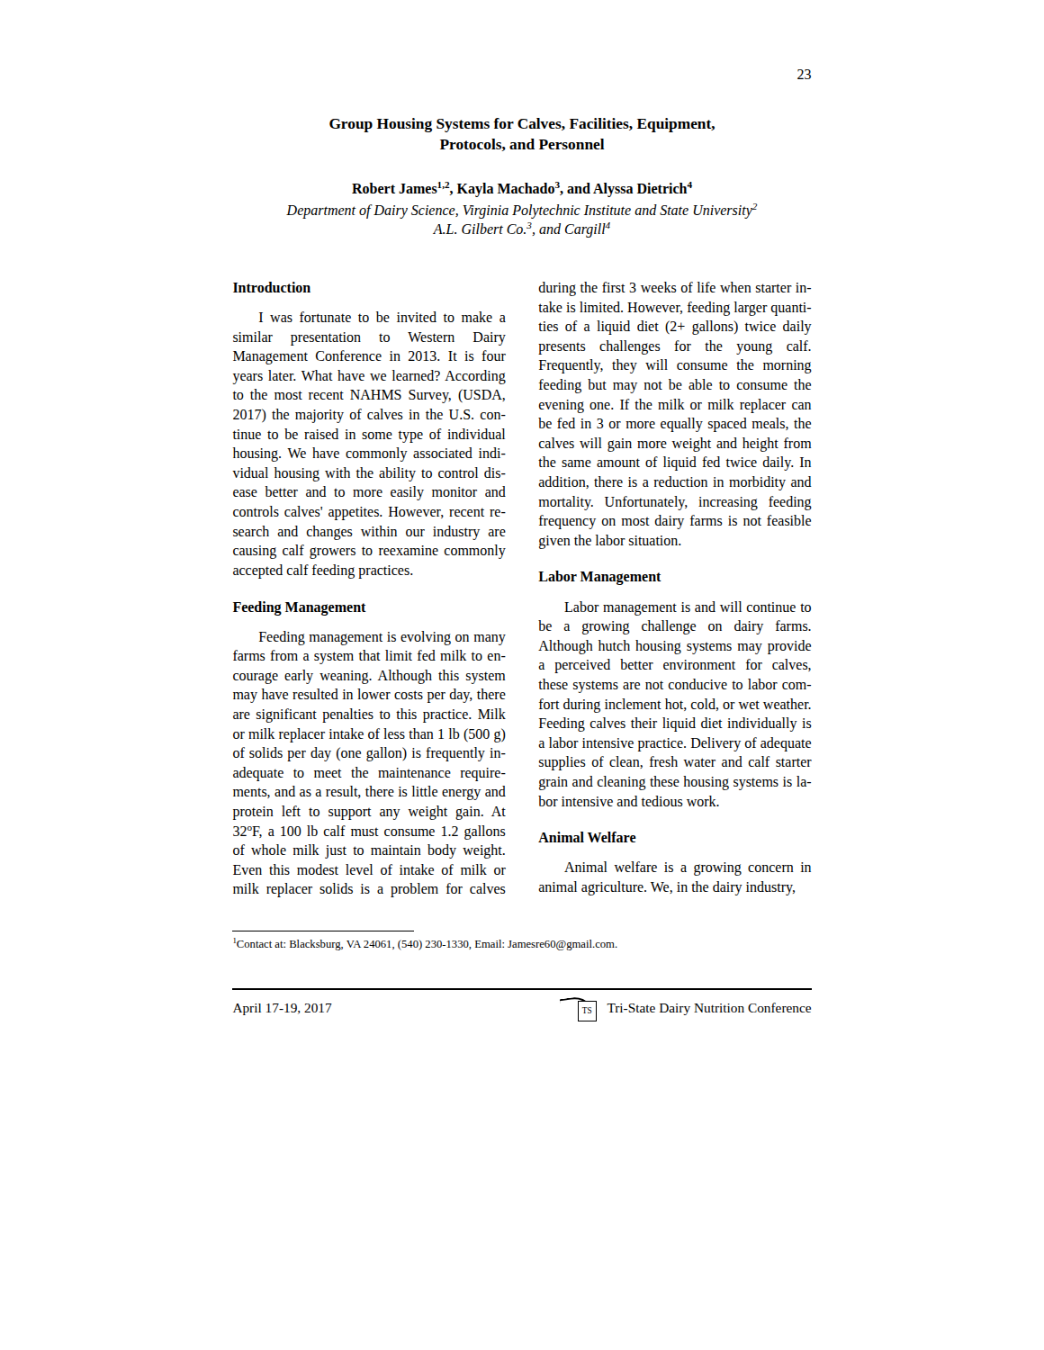23
Group Housing Systems for Calves, Facilities, Equipment,
Protocols, and Personnel
Robert James1,2, Kayla Machado3, and Alyssa Dietrich4
Department of Dairy Science, Virginia Polytechnic Institute and State University2
A.L. Gilbert Co.3, and Cargill4
Introduction
I was fortunate to be invited to make a similar presentation to Western Dairy Management Conference in 2013. It is four years later. What have we learned? According to the most recent NAHMS Survey, (USDA, 2017) the majority of calves in the U.S. continue to be raised in some type of individual housing. We have commonly associated individual housing with the ability to control disease better and to more easily monitor and controls calves' appetites. However, recent research and changes within our industry are causing calf growers to reexamine commonly accepted calf feeding practices.
Feeding Management
Feeding management is evolving on many farms from a system that limit fed milk to encourage early weaning. Although this system may have resulted in lower costs per day, there are significant penalties to this practice. Milk or milk replacer intake of less than 1 lb (500 g) of solids per day (one gallon) is frequently inadequate to meet the maintenance requirements, and as a result, there is little energy and protein left to support any weight gain. At 32oF, a 100 lb calf must consume 1.2 gallons of whole milk just to maintain body weight. Even this modest level of intake of milk or milk replacer solids is a problem for calves during the first 3 weeks of life when starter intake is limited. However, feeding larger quantities of a liquid diet (2+ gallons) twice daily presents challenges for the young calf. Frequently, they will consume the morning feeding but may not be able to consume the evening one. If the milk or milk replacer can be fed in 3 or more equally spaced meals, the calves will gain more weight and height from the same amount of liquid fed twice daily. In addition, there is a reduction in morbidity and mortality. Unfortunately, increasing feeding frequency on most dairy farms is not feasible given the labor situation.
Labor Management
Labor management is and will continue to be a growing challenge on dairy farms. Although hutch housing systems may provide a perceived better environment for calves, these systems are not conducive to labor comfort during inclement hot, cold, or wet weather. Feeding calves their liquid diet individually is a labor intensive practice. Delivery of adequate supplies of clean, fresh water and calf starter grain and cleaning these housing systems is labor intensive and tedious work.
Animal Welfare
Animal welfare is a growing concern in animal agriculture. We, in the dairy industry,
1Contact at: Blacksburg, VA 24061, (540) 230-1330, Email: Jamesre60@gmail.com.
April 17-19, 2017
TS Tri-State Dairy Nutrition Conference